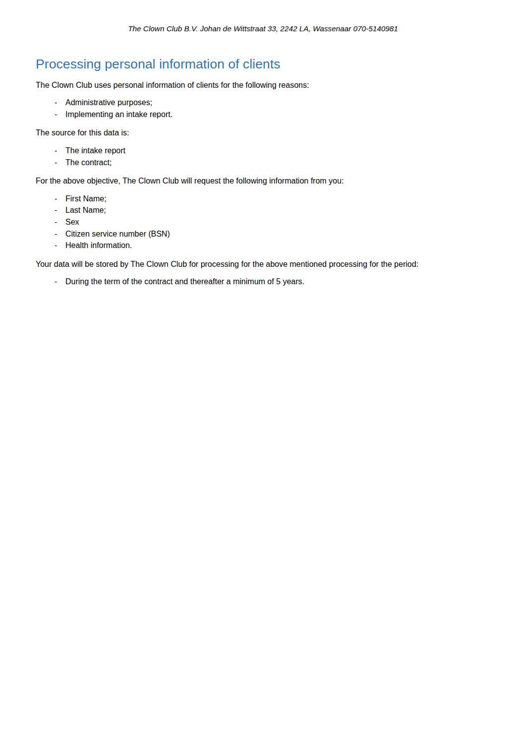The Clown Club B.V. Johan de Wittstraat 33, 2242 LA, Wassenaar 070-5140981
Processing personal information of clients
The Clown Club uses personal information of clients for the following reasons:
Administrative purposes;
Implementing an intake report.
The source for this data is:
The intake report
The contract;
For the above objective, The Clown Club will request the following information from you:
First Name;
Last Name;
Sex
Citizen service number (BSN)
Health information.
Your data will be stored by The Clown Club for processing for the above mentioned processing for the period:
During the term of the contract and thereafter a minimum of 5 years.